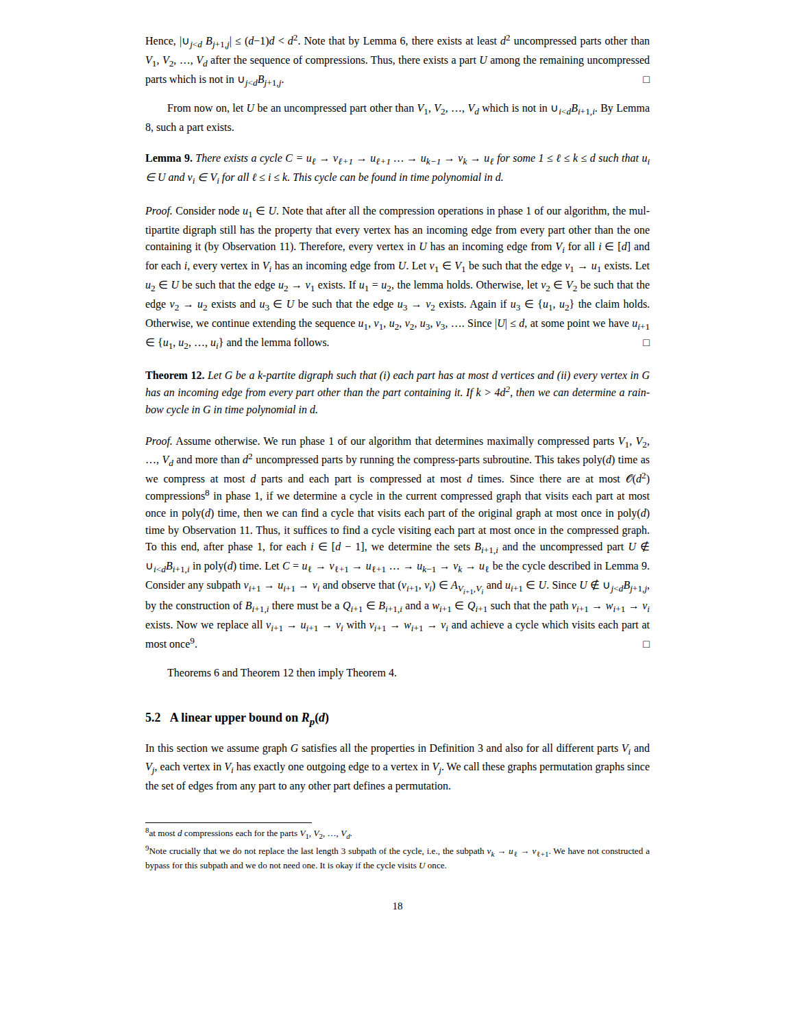Hence, |∪j<d Bj+1,j| ≤ (d−1)d < d2. Note that by Lemma 6, there exists at least d2 uncompressed parts other than V1, V2, …, Vd after the sequence of compressions. Thus, there exists a part U among the remaining uncompressed parts which is not in ∪j<dBj+1,j. □
From now on, let U be an uncompressed part other than V1, V2, …, Vd which is not in ∪i<dBi+1,i. By Lemma 8, such a part exists.
Lemma 9. There exists a cycle C = uℓ → vℓ+1 → uℓ+1 … → uk−1 → vk → uℓ for some 1 ≤ ℓ ≤ k ≤ d such that ui ∈ U and vi ∈ Vi for all ℓ ≤ i ≤ k. This cycle can be found in time polynomial in d.
Proof. Consider node u1 ∈ U. Note that after all the compression operations in phase 1 of our algorithm, the multipartite digraph still has the property that every vertex has an incoming edge from every part other than the one containing it (by Observation 11). Therefore, every vertex in U has an incoming edge from Vi for all i ∈ [d] and for each i, every vertex in Vi has an incoming edge from U. Let v1 ∈ V1 be such that the edge v1 → u1 exists. Let u2 ∈ U be such that the edge u2 → v1 exists. If u1 = u2, the lemma holds. Otherwise, let v2 ∈ V2 be such that the edge v2 → u2 exists and u3 ∈ U be such that the edge u3 → v2 exists. Again if u3 ∈ {u1, u2} the claim holds. Otherwise, we continue extending the sequence u1, v1, u2, v2, u3, v3, …. Since |U| ≤ d, at some point we have ui+1 ∈ {u1, u2, …, ui} and the lemma follows. □
Theorem 12. Let G be a k-partite digraph such that (i) each part has at most d vertices and (ii) every vertex in G has an incoming edge from every part other than the part containing it. If k > 4d2, then we can determine a rainbow cycle in G in time polynomial in d.
Proof. Assume otherwise. We run phase 1 of our algorithm that determines maximally compressed parts V1, V2, …, Vd and more than d2 uncompressed parts by running the compress-parts subroutine. This takes poly(d) time as we compress at most d parts and each part is compressed at most d times. Since there are at most 𝒪(d2) compressions8 in phase 1, if we determine a cycle in the current compressed graph that visits each part at most once in poly(d) time, then we can find a cycle that visits each part of the original graph at most once in poly(d) time by Observation 11. Thus, it suffices to find a cycle visiting each part at most once in the compressed graph. To this end, after phase 1, for each i ∈ [d − 1], we determine the sets Bi+1,i and the uncompressed part U ∉ ∪i<dBi+1,i in poly(d) time. Let C = uℓ → vℓ+1 → uℓ+1 … → uk−1 → vk → uℓ be the cycle described in Lemma 9. Consider any subpath vi+1 → ui+1 → vi and observe that (vi+1, vi) ∈ AVi+1,Vi and ui+1 ∈ U. Since U ∉ ∪j<dBj+1,j, by the construction of Bi+1,i there must be a Qi+1 ∈ Bi+1,i and a wi+1 ∈ Qi+1 such that the path vi+1 → wi+1 → vi exists. Now we replace all vi+1 → ui+1 → vi with vi+1 → wi+1 → vi and achieve a cycle which visits each part at most once9. □
Theorems 6 and Theorem 12 then imply Theorem 4.
5.2 A linear upper bound on Rp(d)
In this section we assume graph G satisfies all the properties in Definition 3 and also for all different parts Vi and Vj, each vertex in Vi has exactly one outgoing edge to a vertex in Vj. We call these graphs permutation graphs since the set of edges from any part to any other part defines a permutation.
8at most d compressions each for the parts V1, V2, …, Vd.
9Note crucially that we do not replace the last length 3 subpath of the cycle, i.e., the subpath vk → uℓ → vℓ+1. We have not constructed a bypass for this subpath and we do not need one. It is okay if the cycle visits U once.
18